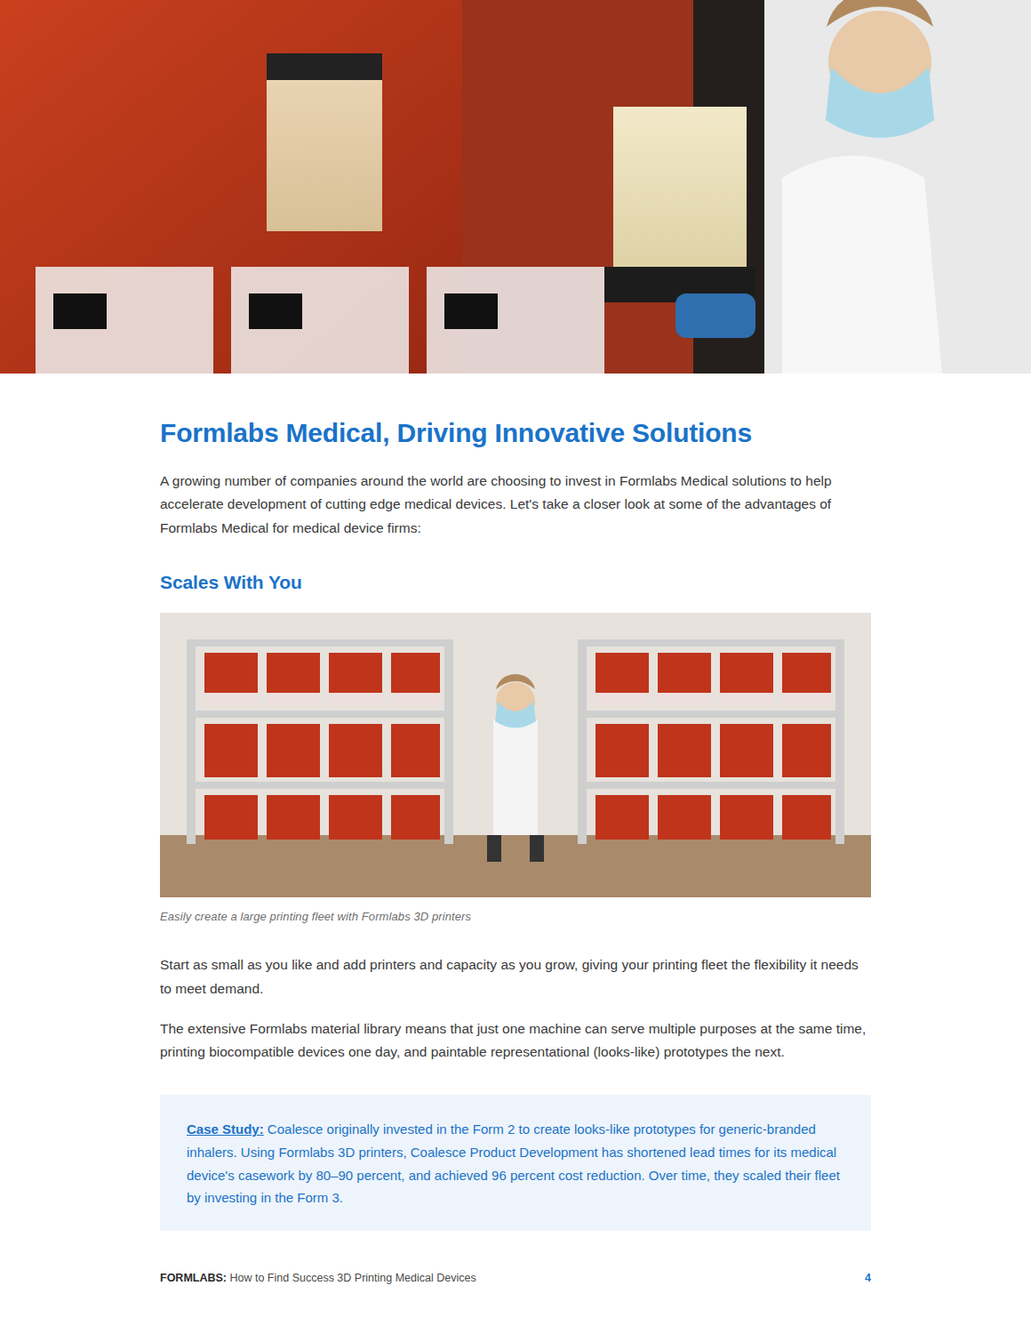Formlabs Medical, Driving Innovative Solutions
A growing number of companies around the world are choosing to invest in Formlabs Medical solutions to help accelerate development of cutting edge medical devices. Let's take a closer look at some of the advantages of Formlabs Medical for medical device firms:
Scales With You
Easily create a large printing fleet with Formlabs 3D printers
Start as small as you like and add printers and capacity as you grow, giving your printing fleet the flexibility it needs to meet demand.
The extensive Formlabs material library means that just one machine can serve multiple purposes at the same time, printing biocompatible devices one day, and paintable representational (looks-like) prototypes the next.
Case Study: Coalesce originally invested in the Form 2 to create looks-like prototypes for generic-branded inhalers. Using Formlabs 3D printers, Coalesce Product Development has shortened lead times for its medical device's casework by 80–90 percent, and achieved 96 percent cost reduction. Over time, they scaled their fleet by investing in the Form 3.
FORMLABS: How to Find Success 3D Printing Medical Devices
4